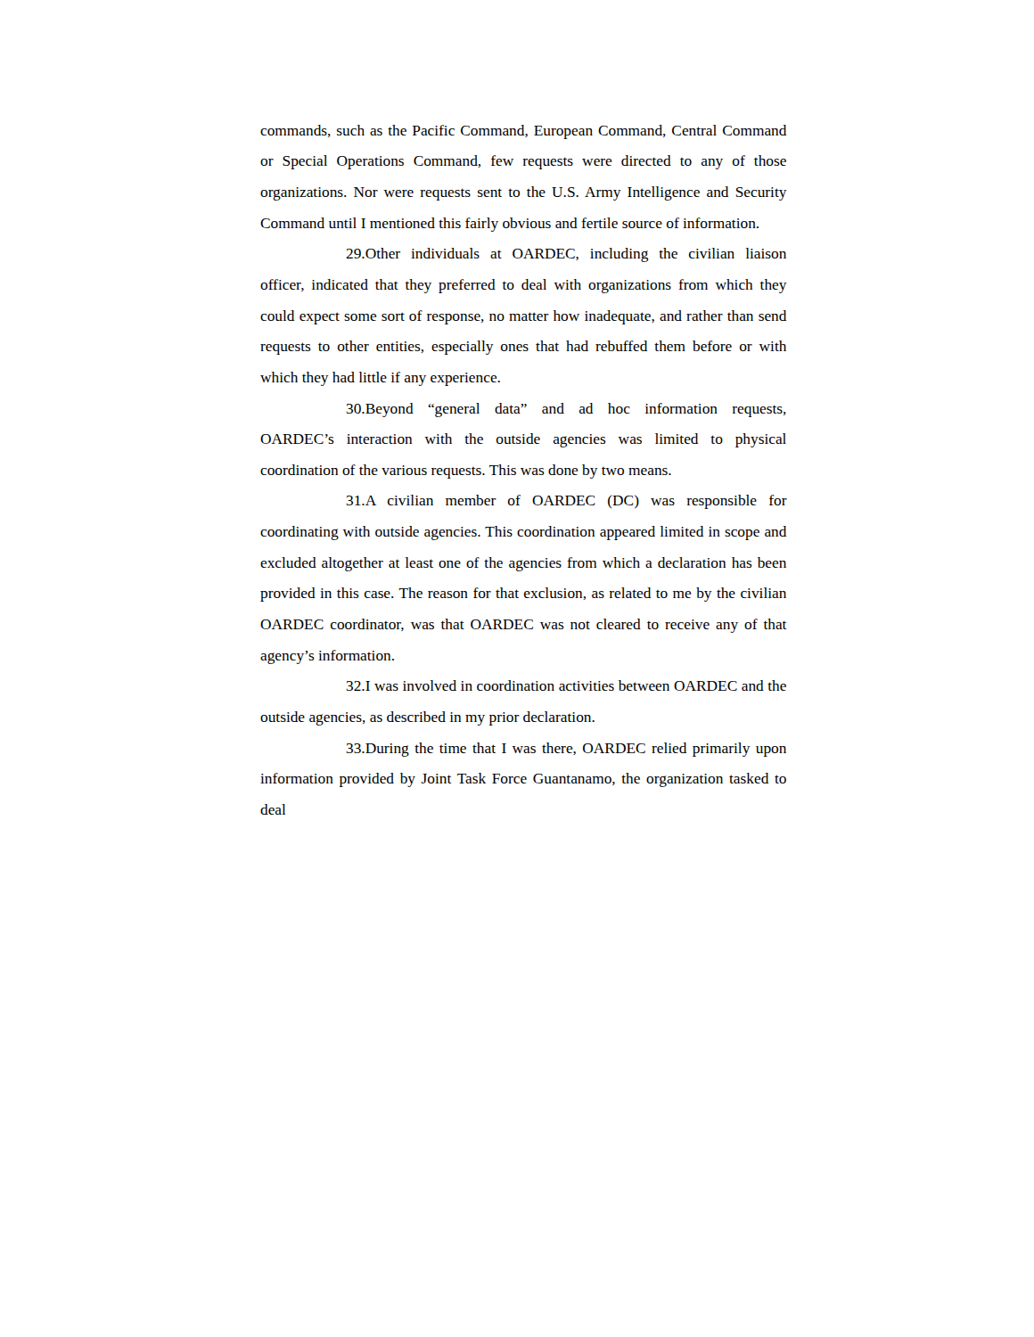commands, such as the Pacific Command, European Command, Central Command or Special Operations Command, few requests were directed to any of those organizations. Nor were requests sent to the U.S. Army Intelligence and Security Command until I mentioned this fairly obvious and fertile source of information.
29. Other individuals at OARDEC, including the civilian liaison officer, indicated that they preferred to deal with organizations from which they could expect some sort of response, no matter how inadequate, and rather than send requests to other entities, especially ones that had rebuffed them before or with which they had little if any experience.
30. Beyond “general data” and ad hoc information requests, OARDEC’s interaction with the outside agencies was limited to physical coordination of the various requests. This was done by two means.
31. A civilian member of OARDEC (DC) was responsible for coordinating with outside agencies. This coordination appeared limited in scope and excluded altogether at least one of the agencies from which a declaration has been provided in this case. The reason for that exclusion, as related to me by the civilian OARDEC coordinator, was that OARDEC was not cleared to receive any of that agency’s information.
32. I was involved in coordination activities between OARDEC and the outside agencies, as described in my prior declaration.
33. During the time that I was there, OARDEC relied primarily upon information provided by Joint Task Force Guantanamo, the organization tasked to deal